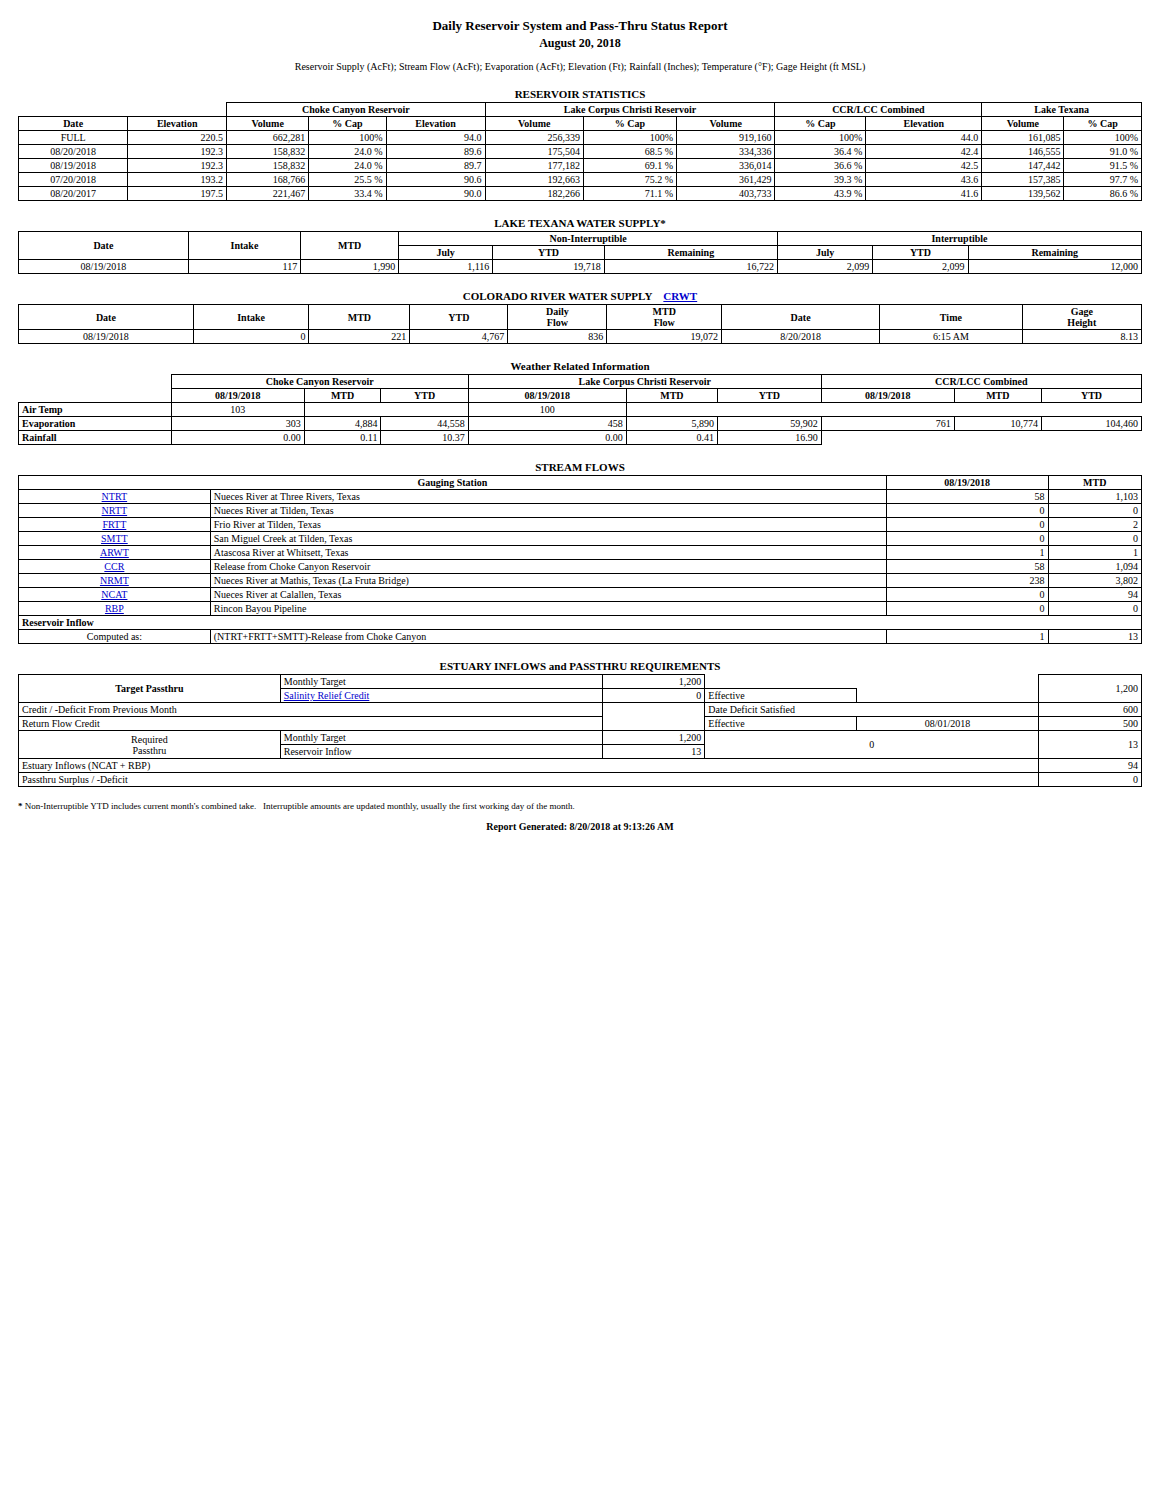Daily Reservoir System and Pass-Thru Status Report
August 20, 2018
Reservoir Supply (AcFt); Stream Flow (AcFt); Evaporation (AcFt); Elevation (Ft); Rainfall (Inches); Temperature (°F); Gage Height (ft MSL)
RESERVOIR STATISTICS
| | Choke Canyon Reservoir | Lake Corpus Christi Reservoir | CCR/LCC Combined | Lake Texana |
| --- | --- | --- | --- | --- |
| Date | Elevation | Volume | % Cap | Elevation | Volume | % Cap | Volume | % Cap | Elevation | Volume | % Cap |
| FULL | 220.5 | 662,281 | 100% | 94.0 | 256,339 | 100% | 919,160 | 100% | 44.0 | 161,085 | 100% |
| 08/20/2018 | 192.3 | 158,832 | 24.0 % | 89.6 | 175,504 | 68.5 % | 334,336 | 36.4 % | 42.4 | 146,555 | 91.0 % |
| 08/19/2018 | 192.3 | 158,832 | 24.0 % | 89.7 | 177,182 | 69.1 % | 336,014 | 36.6 % | 42.5 | 147,442 | 91.5 % |
| 07/20/2018 | 193.2 | 168,766 | 25.5 % | 90.6 | 192,663 | 75.2 % | 361,429 | 39.3 % | 43.6 | 157,385 | 97.7 % |
| 08/20/2017 | 197.5 | 221,467 | 33.4 % | 90.0 | 182,266 | 71.1 % | 403,733 | 43.9 % | 41.6 | 139,562 | 86.6 % |
LAKE TEXANA WATER SUPPLY*
| Date | Intake | MTD | Non-Interruptible | Interruptible |
| --- | --- | --- | --- | --- |
| July | YTD | Remaining | July | YTD | Remaining |
| 08/19/2018 | 117 | 1,990 | 1,116 | 19,718 | 16,722 | 2,099 | 2,099 | 12,000 |
COLORADO RIVER WATER SUPPLY CRWT
| Date | Intake | MTD | YTD | Daily Flow | MTD Flow | Date | Time | Gage Height |
| --- | --- | --- | --- | --- | --- | --- | --- | --- |
| 08/19/2018 | 0 | 221 | 4,767 | 836 | 19,072 | 8/20/2018 | 6:15 AM | 8.13 |
Weather Related Information
| | Choke Canyon Reservoir | Lake Corpus Christi Reservoir | CCR/LCC Combined |
| --- | --- | --- | --- |
| | 08/19/2018 | MTD | YTD | 08/19/2018 | MTD | YTD | 08/19/2018 | MTD | YTD |
| Air Temp | 103 | | | 100 | | | | | |
| Evaporation | 303 | 4,884 | 44,558 | 458 | 5,890 | 59,902 | 761 | 10,774 | 104,460 |
| Rainfall | 0.00 | 0.11 | 10.37 | 0.00 | 0.41 | 16.90 | | | |
STREAM FLOWS
| Gauging Station | 08/19/2018 | MTD |
| --- | --- | --- |
| NTRT | Nueces River at Three Rivers, Texas | 58 | 1,103 |
| NRTT | Nueces River at Tilden, Texas | 0 | 0 |
| FRTT | Frio River at Tilden, Texas | 0 | 2 |
| SMTT | San Miguel Creek at Tilden, Texas | 0 | 0 |
| ARWT | Atascosa River at Whitsett, Texas | 1 | 1 |
| CCR | Release from Choke Canyon Reservoir | 58 | 1,094 |
| NRMT | Nueces River at Mathis, Texas (La Fruta Bridge) | 238 | 3,802 |
| NCAT | Nueces River at Calallen, Texas | 0 | 94 |
| RBP | Rincon Bayou Pipeline | 0 | 0 |
| Reservoir Inflow |
| Computed as: | (NTRT+FRTT+SMTT)-Release from Choke Canyon | 1 | 13 |
ESTUARY INFLOWS and PASSTHRU REQUIREMENTS
| Target Passthru | Monthly Target | 1,200 | | | 1,200 |
| Salinity Relief Credit | 0 | Effective | |
| Credit / -Deficit From Previous Month | | Date Deficit Satisfied | 600 |
| Return Flow Credit | | Effective | 08/01/2018 | 500 |
| Required Passthru | Monthly Target | 1,200 | 0 | 13 |
| Reservoir Inflow | 13 |
| Estuary Inflows (NCAT + RBP) | 94 |
| Passthru Surplus / -Deficit | 0 |
* Non-Interruptible YTD includes current month's combined take. Interruptible amounts are updated monthly, usually the first working day of the month.
Report Generated: 8/20/2018 at 9:13:26 AM